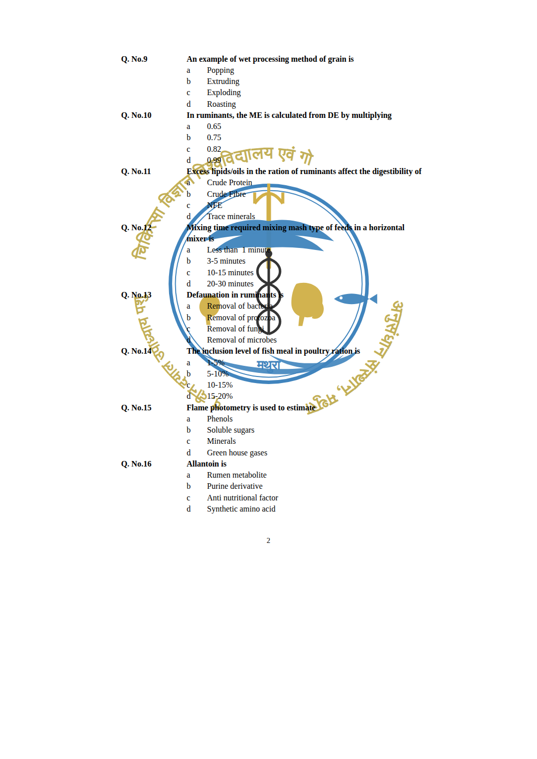चिकित्सा विज्ञान विश्वविद्यालय एवं गो अनुसंधान संस्थान, मथुरा पं. दीन दयाल उपाध्याय पशु मथुरा
| Q. No.9 | An example of wet processing method of grain is |
| | a | Popping |
| | b | Extruding |
| | c | Exploding |
| | d | Roasting |
| Q. No.10 | In ruminants, the ME is calculated from DE by multiplying |
| | a | 0.65 |
| | b | 0.75 |
| | c | 0.82 |
| | d | 0.99 |
| Q. No.11 | Excess lipids/oils in the ration of ruminants affect the digestibility of |
| | a | Crude Protein |
| | b | Crude Fibre |
| | c | NFE |
| | d | Trace minerals |
| Q. No.12 | Mixing time required mixing mash type of feeds in a horizontal mixer is |
| | a | Less than 1 minute |
| | b | 3-5 minutes |
| | c | 10-15 minutes |
| | d | 20-30 minutes |
| Q. No.13 | Defaunation in ruminants is |
| | a | Removal of bacteria |
| | b | Removal of protozoa |
| | c | Removal of fungi |
| | d | Removal of microbes |
| Q. No.14 | The inclusion level of fish meal in poultry ration is |
| | a | 1-5% |
| | b | 5-10% |
| | c | 10-15% |
| | d | 15-20% |
| Q. No.15 | Flame photometry is used to estimate |
| | a | Phenols |
| | b | Soluble sugars |
| | c | Minerals |
| | d | Green house gases |
| Q. No.16 | Allantoin is |
| | a | Rumen metabolite |
| | b | Purine derivative |
| | c | Anti nutritional factor |
| | d | Synthetic amino acid |
2